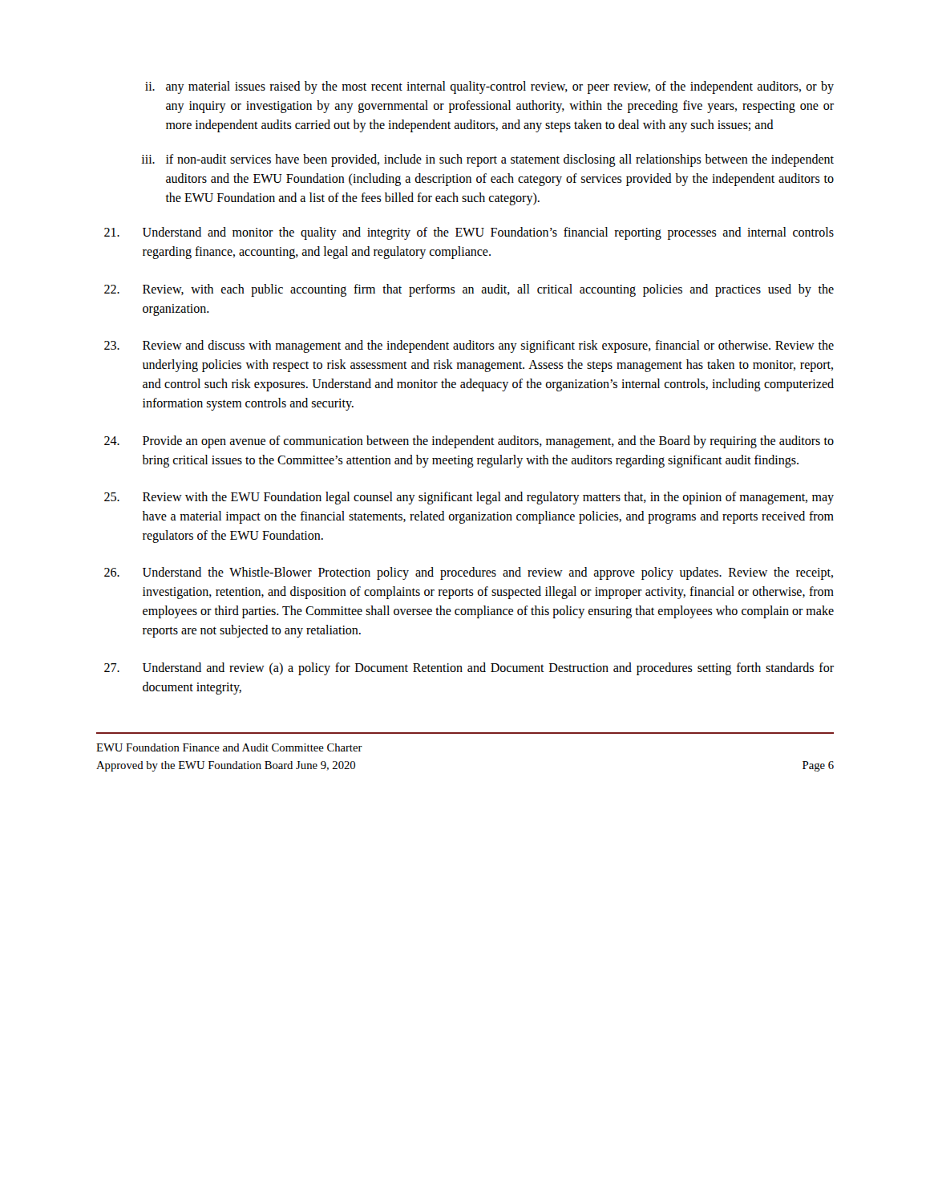ii. any material issues raised by the most recent internal quality-control review, or peer review, of the independent auditors, or by any inquiry or investigation by any governmental or professional authority, within the preceding five years, respecting one or more independent audits carried out by the independent auditors, and any steps taken to deal with any such issues; and
iii. if non-audit services have been provided, include in such report a statement disclosing all relationships between the independent auditors and the EWU Foundation (including a description of each category of services provided by the independent auditors to the EWU Foundation and a list of the fees billed for each such category).
21. Understand and monitor the quality and integrity of the EWU Foundation’s financial reporting processes and internal controls regarding finance, accounting, and legal and regulatory compliance.
22. Review, with each public accounting firm that performs an audit, all critical accounting policies and practices used by the organization.
23. Review and discuss with management and the independent auditors any significant risk exposure, financial or otherwise. Review the underlying policies with respect to risk assessment and risk management. Assess the steps management has taken to monitor, report, and control such risk exposures. Understand and monitor the adequacy of the organization’s internal controls, including computerized information system controls and security.
24. Provide an open avenue of communication between the independent auditors, management, and the Board by requiring the auditors to bring critical issues to the Committee’s attention and by meeting regularly with the auditors regarding significant audit findings.
25. Review with the EWU Foundation legal counsel any significant legal and regulatory matters that, in the opinion of management, may have a material impact on the financial statements, related organization compliance policies, and programs and reports received from regulators of the EWU Foundation.
26. Understand the Whistle-Blower Protection policy and procedures and review and approve policy updates. Review the receipt, investigation, retention, and disposition of complaints or reports of suspected illegal or improper activity, financial or otherwise, from employees or third parties. The Committee shall oversee the compliance of this policy ensuring that employees who complain or make reports are not subjected to any retaliation.
27. Understand and review (a) a policy for Document Retention and Document Destruction and procedures setting forth standards for document integrity,
EWU Foundation Finance and Audit Committee Charter Approved by the EWU Foundation Board June 9, 2020 Page 6